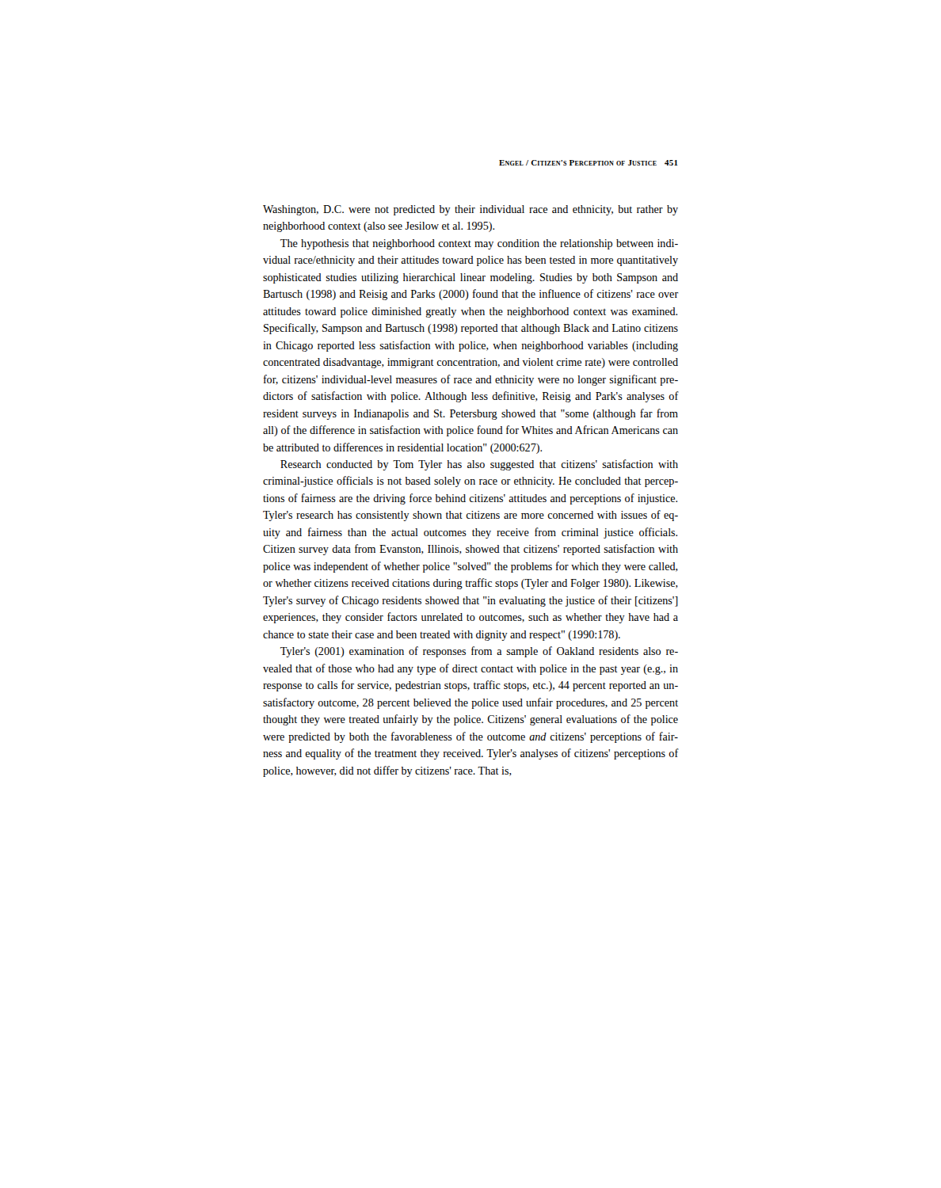Engel / Citizen's Perception of Justice451
Washington, D.C. were not predicted by their individual race and ethnicity, but rather by neighborhood context (also see Jesilow et al. 1995).
The hypothesis that neighborhood context may condition the relationship between individual race/ethnicity and their attitudes toward police has been tested in more quantitatively sophisticated studies utilizing hierarchical linear modeling. Studies by both Sampson and Bartusch (1998) and Reisig and Parks (2000) found that the influence of citizens' race over attitudes toward police diminished greatly when the neighborhood context was examined. Specifically, Sampson and Bartusch (1998) reported that although Black and Latino citizens in Chicago reported less satisfaction with police, when neighborhood variables (including concentrated disadvantage, immigrant concentration, and violent crime rate) were controlled for, citizens' individual-level measures of race and ethnicity were no longer significant predictors of satisfaction with police. Although less definitive, Reisig and Park's analyses of resident surveys in Indianapolis and St. Petersburg showed that "some (although far from all) of the difference in satisfaction with police found for Whites and African Americans can be attributed to differences in residential location" (2000:627).
Research conducted by Tom Tyler has also suggested that citizens' satisfaction with criminal-justice officials is not based solely on race or ethnicity. He concluded that perceptions of fairness are the driving force behind citizens' attitudes and perceptions of injustice. Tyler's research has consistently shown that citizens are more concerned with issues of equity and fairness than the actual outcomes they receive from criminal justice officials. Citizen survey data from Evanston, Illinois, showed that citizens' reported satisfaction with police was independent of whether police "solved" the problems for which they were called, or whether citizens received citations during traffic stops (Tyler and Folger 1980). Likewise, Tyler's survey of Chicago residents showed that "in evaluating the justice of their [citizens'] experiences, they consider factors unrelated to outcomes, such as whether they have had a chance to state their case and been treated with dignity and respect" (1990:178).
Tyler's (2001) examination of responses from a sample of Oakland residents also revealed that of those who had any type of direct contact with police in the past year (e.g., in response to calls for service, pedestrian stops, traffic stops, etc.), 44 percent reported an unsatisfactory outcome, 28 percent believed the police used unfair procedures, and 25 percent thought they were treated unfairly by the police. Citizens' general evaluations of the police were predicted by both the favorableness of the outcome and citizens' perceptions of fairness and equality of the treatment they received. Tyler's analyses of citizens' perceptions of police, however, did not differ by citizens' race. That is,